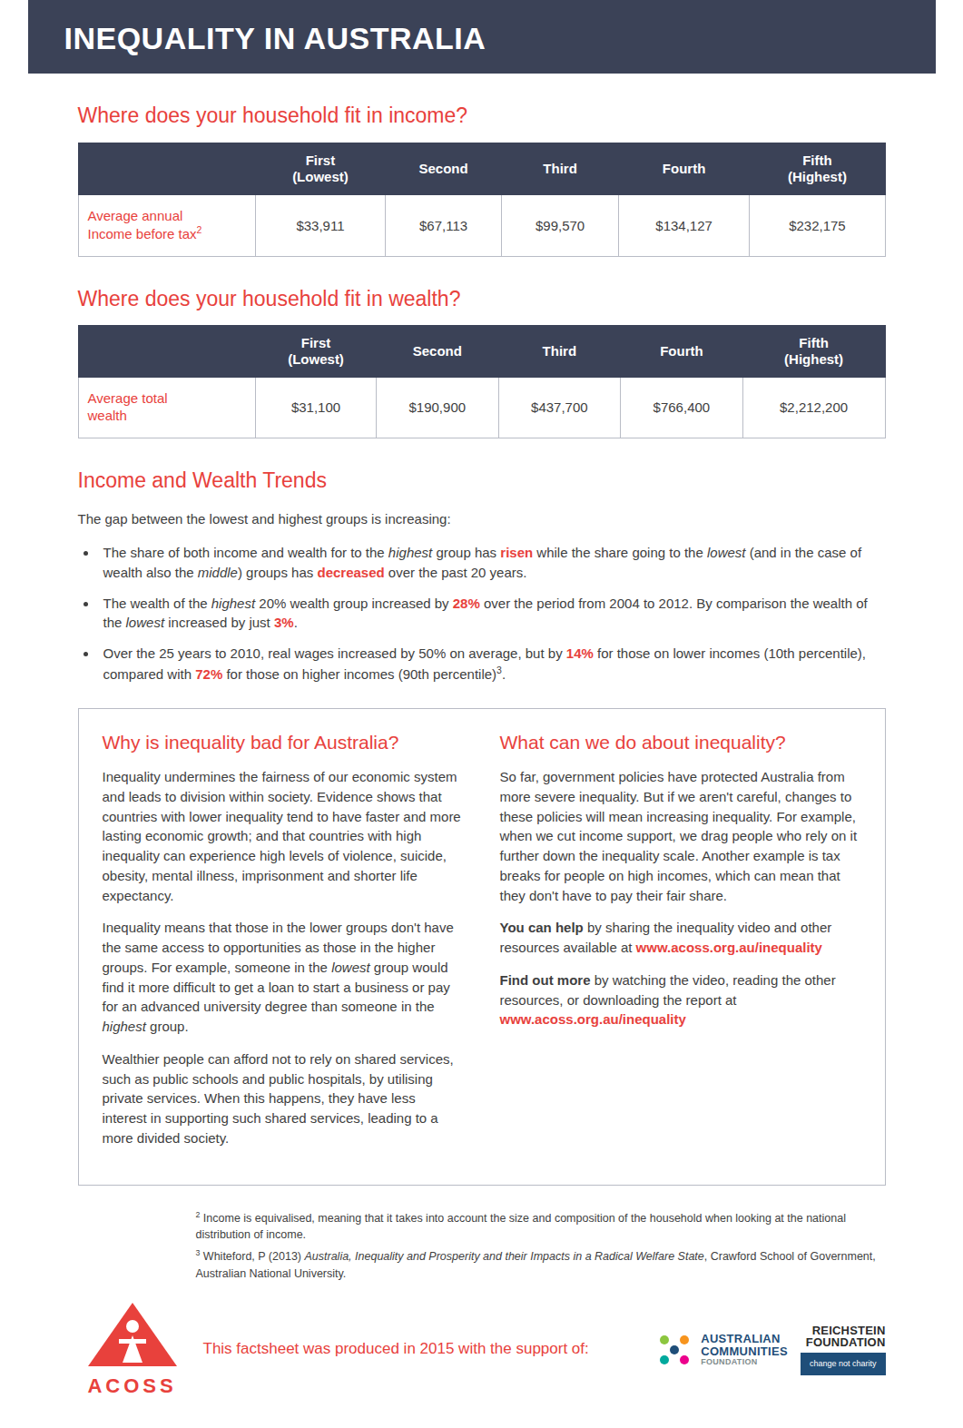Inequality in Australia
Where does your household fit in income?
| | First (Lowest) | Second | Third | Fourth | Fifth (Highest) |
| --- | --- | --- | --- | --- | --- |
| Average annual Income before tax 2 | $33,911 | $67,113 | $99,570 | $134,127 | $232,175 |
Where does your household fit in wealth?
| | First (Lowest) | Second | Third | Fourth | Fifth (Highest) |
| --- | --- | --- | --- | --- | --- |
| Average total wealth | $31,100 | $190,900 | $437,700 | $766,400 | $2,212,200 |
Income and Wealth Trends
The gap between the lowest and highest groups is increasing:
The share of both income and wealth for to the highest group has risen while the share going to the lowest (and in the case of wealth also the middle) groups has decreased over the past 20 years.
The wealth of the highest 20% wealth group increased by 28% over the period from 2004 to 2012. By comparison the wealth of the lowest increased by just 3%.
Over the 25 years to 2010, real wages increased by 50% on average, but by 14% for those on lower incomes (10th percentile), compared with 72% for those on higher incomes (90th percentile)3.
Why is inequality bad for Australia?
Inequality undermines the fairness of our economic system and leads to division within society. Evidence shows that countries with lower inequality tend to have faster and more lasting economic growth; and that countries with high inequality can experience high levels of violence, suicide, obesity, mental illness, imprisonment and shorter life expectancy.
Inequality means that those in the lower groups don't have the same access to opportunities as those in the higher groups. For example, someone in the lowest group would find it more difficult to get a loan to start a business or pay for an advanced university degree than someone in the highest group.
Wealthier people can afford not to rely on shared services, such as public schools and public hospitals, by utilising private services. When this happens, they have less interest in supporting such shared services, leading to a more divided society.
What can we do about inequality?
So far, government policies have protected Australia from more severe inequality. But if we aren't careful, changes to these policies will mean increasing inequality. For example, when we cut income support, we drag people who rely on it further down the inequality scale. Another example is tax breaks for people on high incomes, which can mean that they don't have to pay their fair share.
You can help by sharing the inequality video and other resources available at www.acoss.org.au/inequality
Find out more by watching the video, reading the other resources, or downloading the report at www.acoss.org.au/inequality
2 Income is equivalised, meaning that it takes into account the size and composition of the household when looking at the national distribution of income.
3 Whiteford, P (2013) Australia, Inequality and Prosperity and their Impacts in a Radical Welfare State, Crawford School of Government, Australian National University.
ACOSS
This factsheet was produced in 2015 with the support of:
AUSTRALIAN
COMMUNITIES
FOUNDATION
REICHSTEIN
FOUNDATION
change not charity